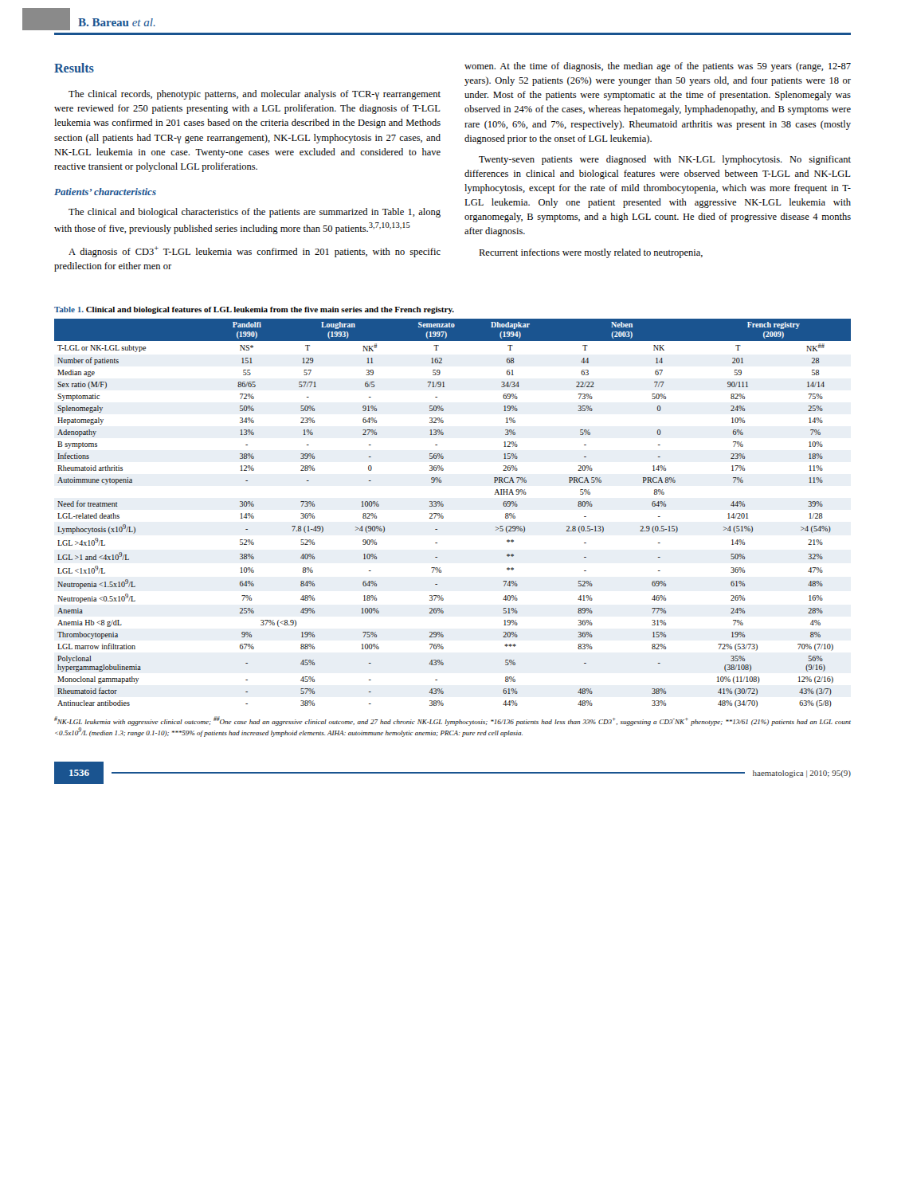B. Bareau et al.
Results
The clinical records, phenotypic patterns, and molecular analysis of TCR-γ rearrangement were reviewed for 250 patients presenting with a LGL proliferation. The diagnosis of T-LGL leukemia was confirmed in 201 cases based on the criteria described in the Design and Methods section (all patients had TCR-γ gene rearrangement), NK-LGL lymphocytosis in 27 cases, and NK-LGL leukemia in one case. Twenty-one cases were excluded and considered to have reactive transient or polyclonal LGL proliferations.
Patients’ characteristics
The clinical and biological characteristics of the patients are summarized in Table 1, along with those of five, previously published series including more than 50 patients.3,7,10,13,15
A diagnosis of CD3+ T-LGL leukemia was confirmed in 201 patients, with no specific predilection for either men or
women. At the time of diagnosis, the median age of the patients was 59 years (range, 12-87 years). Only 52 patients (26%) were younger than 50 years old, and four patients were 18 or under. Most of the patients were symptomatic at the time of presentation. Splenomegaly was observed in 24% of the cases, whereas hepatomegaly, lymphadenopathy, and B symptoms were rare (10%, 6%, and 7%, respectively). Rheumatoid arthritis was present in 38 cases (mostly diagnosed prior to the onset of LGL leukemia).
Twenty-seven patients were diagnosed with NK-LGL lymphocytosis. No significant differences in clinical and biological features were observed between T-LGL and NK-LGL lymphocytosis, except for the rate of mild thrombocytopenia, which was more frequent in T-LGL leukemia. Only one patient presented with aggressive NK-LGL leukemia with organomegaly, B symptoms, and a high LGL count. He died of progressive disease 4 months after diagnosis.
Recurrent infections were mostly related to neutropenia,
Table 1. Clinical and biological features of LGL leukemia from the five main series and the French registry.
| | Pandolfi (1990) | Loughran (1993) | Semenzato (1997) | Dhodapkar (1994) | Neben (2003) | French registry (2009) |
| --- | --- | --- | --- | --- | --- | --- |
| T-LGL or NK-LGL subtype | NS* | T | NK # | T | T | T | NK | T | NK ## |
| Number of patients | 151 | 129 | 11 | 162 | 68 | 44 | 14 | 201 | 28 |
| Median age | 55 | 57 | 39 | 59 | 61 | 63 | 67 | 59 | 58 |
| Sex ratio (M/F) | 86/65 | 57/71 | 6/5 | 71/91 | 34/34 | 22/22 | 7/7 | 90/111 | 14/14 |
| Symptomatic | 72% | - | - | - | 69% | 73% | 50% | 82% | 75% |
| Splenomegaly | 50% | 50% | 91% | 50% | 19% | 35% | 0 | 24% | 25% |
| Hepatomegaly | 34% | 23% | 64% | 32% | 1% | | | 10% | 14% |
| Adenopathy | 13% | 1% | 27% | 13% | 3% | 5% | 0 | 6% | 7% |
| B symptoms | - | - | - | - | 12% | - | - | 7% | 10% |
| Infections | 38% | 39% | - | 56% | 15% | - | - | 23% | 18% |
| Rheumatoid arthritis | 12% | 28% | 0 | 36% | 26% | 20% | 14% | 17% | 11% |
| Autoimmune cytopenia | - | - | - | 9% | PRCA 7% | PRCA 5% | PRCA 8% | 7% | 11% |
| | | | | | AIHA 9% | 5% | 8% | | |
| Need for treatment | 30% | 73% | 100% | 33% | 69% | 80% | 64% | 44% | 39% |
| LGL-related deaths | 14% | 36% | 82% | 27% | 8% | - | - | 14/201 | 1/28 |
| Lymphocytosis (x10 9 /L) | - | 7.8 (1-49) | >4 (90%) | - | >5 (29%) | 2.8 (0.5-13) | 2.9 (0.5-15) | >4 (51%) | >4 (54%) |
| LGL >4x10 9 /L | 52% | 52% | 90% | - | ** | - | - | 14% | 21% |
| LGL >1 and <4x10 9 /L | 38% | 40% | 10% | - | ** | - | - | 50% | 32% |
| LGL <1x10 9 /L | 10% | 8% | - | 7% | ** | - | - | 36% | 47% |
| Neutropenia <1.5x10 9 /L | 64% | 84% | 64% | - | 74% | 52% | 69% | 61% | 48% |
| Neutropenia <0.5x10 9 /L | 7% | 48% | 18% | 37% | 40% | 41% | 46% | 26% | 16% |
| Anemia | 25% | 49% | 100% | 26% | 51% | 89% | 77% | 24% | 28% |
| Anemia Hb <8 g/dL | 37% (<8.9) | | | 19% | 36% | 31% | 7% | 4% |
| Thrombocytopenia | 9% | 19% | 75% | 29% | 20% | 36% | 15% | 19% | 8% |
| LGL marrow infiltration | 67% | 88% | 100% | 76% | *** | 83% | 82% | 72% (53/73) | 70% (7/10) |
| Polyclonal hypergammaglobulinemia | - | 45% | - | 43% | 5% | - | - | 35% (38/108) | 56% (9/16) |
| Monoclonal gammapathy | - | 45% | - | - | 8% | | | 10% (11/108) | 12% (2/16) |
| Rheumatoid factor | - | 57% | - | 43% | 61% | 48% | 38% | 41% (30/72) | 43% (3/7) |
| Antinuclear antibodies | - | 38% | - | 38% | 44% | 48% | 33% | 48% (34/70) | 63% (5/8) |
#NK-LGL leukemia with aggressive clinical outcome; ##One case had an aggressive clinical outcome, and 27 had chronic NK-LGL lymphocytosis; *16/136 patients had less than 33% CD3+, suggesting a CD3-NK+ phenotype; **13/61 (21%) patients had an LGL count <0.5x109/L (median 1.3; range 0.1-10); ***59% of patients had increased lymphoid elements. AIHA: autoimmune hemolytic anemia; PRCA: pure red cell aplasia.
1536
haematologica | 2010; 95(9)